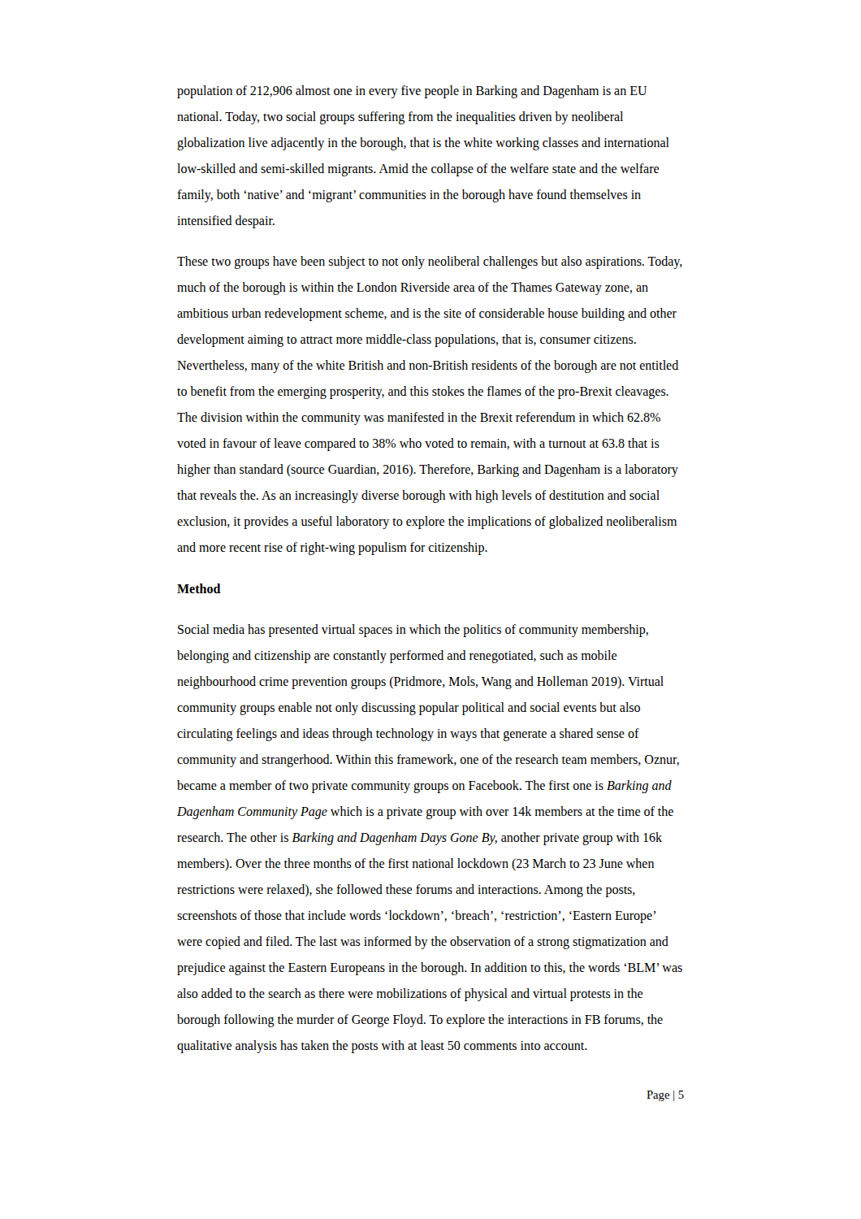population of 212,906 almost one in every five people in Barking and Dagenham is an EU national. Today, two social groups suffering from the inequalities driven by neoliberal globalization live adjacently in the borough, that is the white working classes and international low-skilled and semi-skilled migrants. Amid the collapse of the welfare state and the welfare family, both ‘native’ and ‘migrant’ communities in the borough have found themselves in intensified despair.
These two groups have been subject to not only neoliberal challenges but also aspirations. Today, much of the borough is within the London Riverside area of the Thames Gateway zone, an ambitious urban redevelopment scheme, and is the site of considerable house building and other development aiming to attract more middle-class populations, that is, consumer citizens. Nevertheless, many of the white British and non-British residents of the borough are not entitled to benefit from the emerging prosperity, and this stokes the flames of the pro-Brexit cleavages. The division within the community was manifested in the Brexit referendum in which 62.8% voted in favour of leave compared to 38% who voted to remain, with a turnout at 63.8 that is higher than standard (source Guardian, 2016). Therefore, Barking and Dagenham is a laboratory that reveals the. As an increasingly diverse borough with high levels of destitution and social exclusion, it provides a useful laboratory to explore the implications of globalized neoliberalism and more recent rise of right-wing populism for citizenship.
Method
Social media has presented virtual spaces in which the politics of community membership, belonging and citizenship are constantly performed and renegotiated, such as mobile neighbourhood crime prevention groups (Pridmore, Mols, Wang and Holleman 2019). Virtual community groups enable not only discussing popular political and social events but also circulating feelings and ideas through technology in ways that generate a shared sense of community and strangerhood. Within this framework, one of the research team members, Oznur, became a member of two private community groups on Facebook. The first one is Barking and Dagenham Community Page which is a private group with over 14k members at the time of the research. The other is Barking and Dagenham Days Gone By, another private group with 16k members). Over the three months of the first national lockdown (23 March to 23 June when restrictions were relaxed), she followed these forums and interactions. Among the posts, screenshots of those that include words ‘lockdown’, ‘breach’, ‘restriction’, ‘Eastern Europe’ were copied and filed. The last was informed by the observation of a strong stigmatization and prejudice against the Eastern Europeans in the borough. In addition to this, the words ‘BLM’ was also added to the search as there were mobilizations of physical and virtual protests in the borough following the murder of George Floyd. To explore the interactions in FB forums, the qualitative analysis has taken the posts with at least 50 comments into account.
Page | 5